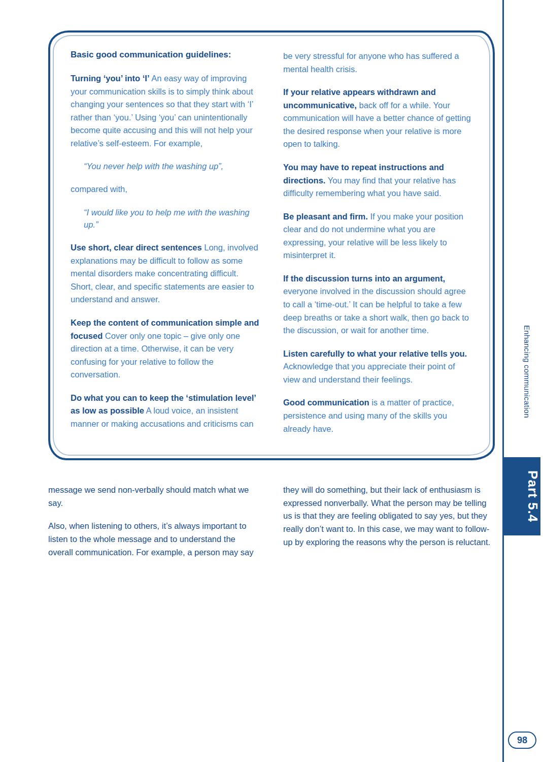Enhancing communication
Part 5.4
98
Basic good communication guidelines:
Turning ‘you’ into ‘I’ An easy way of improving your communication skills is to simply think about changing your sentences so that they start with ‘I’ rather than ‘you.’ Using ‘you’ can unintentionally become quite accusing and this will not help your relative’s self-esteem. For example,
“You never help with the washing up”,
compared with,
“I would like you to help me with the washing up.”
Use short, clear direct sentences Long, involved explanations may be difficult to follow as some mental disorders make concentrating difficult. Short, clear, and specific statements are easier to understand and answer.
Keep the content of communication simple and focused Cover only one topic – give only one direction at a time. Otherwise, it can be very confusing for your relative to follow the conversation.
Do what you can to keep the ‘stimulation level’ as low as possible A loud voice, an insistent manner or making accusations and criticisms can be very stressful for anyone who has suffered a mental health crisis.
If your relative appears withdrawn and uncommunicative, back off for a while. Your communication will have a better chance of getting the desired response when your relative is more open to talking.
You may have to repeat instructions and directions. You may find that your relative has difficulty remembering what you have said.
Be pleasant and firm. If you make your position clear and do not undermine what you are expressing, your relative will be less likely to misinterpret it.
If the discussion turns into an argument, everyone involved in the discussion should agree to call a ‘time-out.’ It can be helpful to take a few deep breaths or take a short walk, then go back to the discussion, or wait for another time.
Listen carefully to what your relative tells you. Acknowledge that you appreciate their point of view and understand their feelings.
Good communication is a matter of practice, persistence and using many of the skills you already have.
message we send non-verbally should match what we say.
Also, when listening to others, it’s always important to listen to the whole message and to understand the overall communication. For example, a person may say they will do something, but their lack of enthusiasm is expressed nonverbally. What the person may be telling us is that they are feeling obligated to say yes, but they really don’t want to. In this case, we may want to follow-up by exploring the reasons why the person is reluctant.